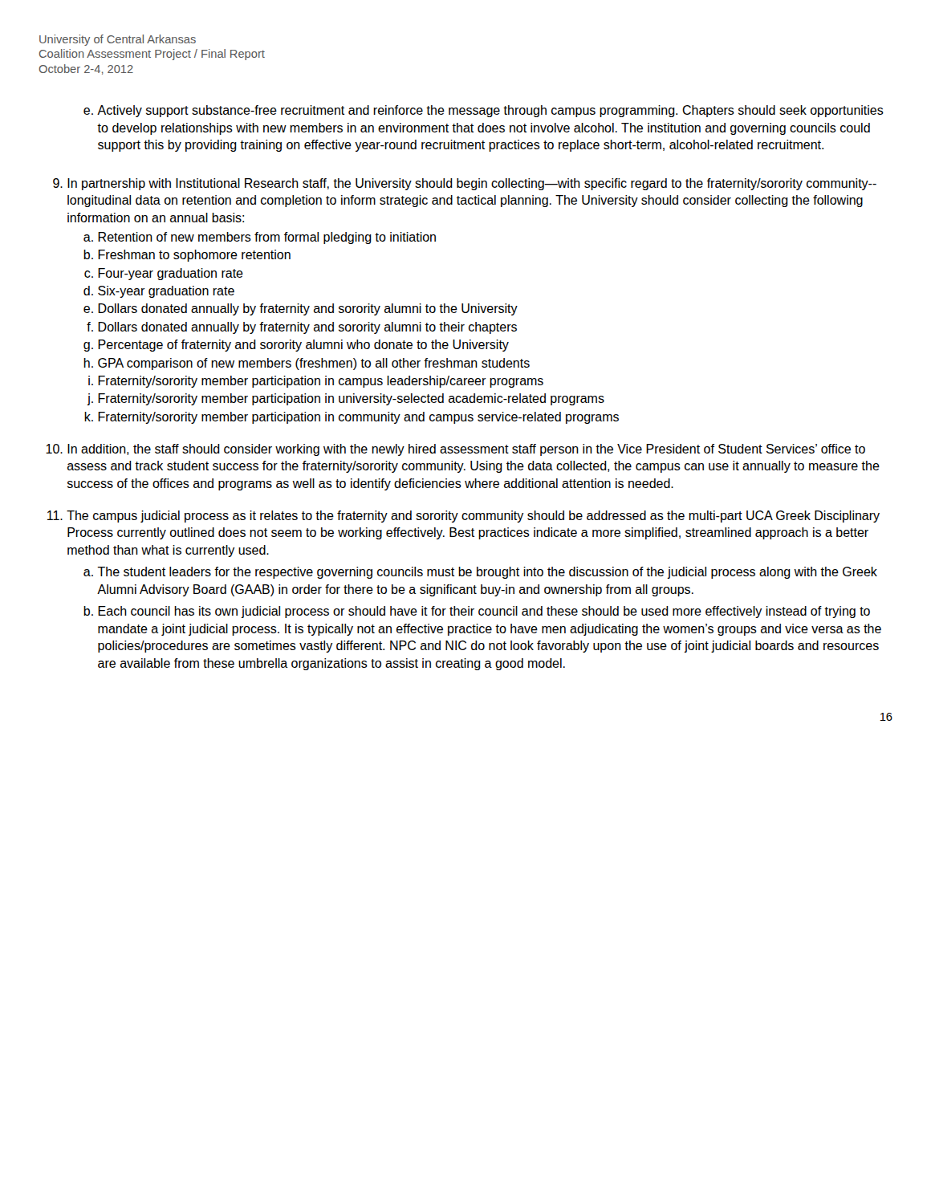University of Central Arkansas
Coalition Assessment Project / Final Report
October 2-4, 2012
Actively support substance-free recruitment and reinforce the message through campus programming. Chapters should seek opportunities to develop relationships with new members in an environment that does not involve alcohol. The institution and governing councils could support this by providing training on effective year-round recruitment practices to replace short-term, alcohol-related recruitment.
In partnership with Institutional Research staff, the University should begin collecting—with specific regard to the fraternity/sorority community-- longitudinal data on retention and completion to inform strategic and tactical planning. The University should consider collecting the following information on an annual basis:
Retention of new members from formal pledging to initiation
Freshman to sophomore retention
Four-year graduation rate
Six-year graduation rate
Dollars donated annually by fraternity and sorority alumni to the University
Dollars donated annually by fraternity and sorority alumni to their chapters
Percentage of fraternity and sorority alumni who donate to the University
GPA comparison of new members (freshmen) to all other freshman students
Fraternity/sorority member participation in campus leadership/career programs
Fraternity/sorority member participation in university-selected academic-related programs
Fraternity/sorority member participation in community and campus service-related programs
In addition, the staff should consider working with the newly hired assessment staff person in the Vice President of Student Services’ office to assess and track student success for the fraternity/sorority community. Using the data collected, the campus can use it annually to measure the success of the offices and programs as well as to identify deficiencies where additional attention is needed.
The campus judicial process as it relates to the fraternity and sorority community should be addressed as the multi-part UCA Greek Disciplinary Process currently outlined does not seem to be working effectively. Best practices indicate a more simplified, streamlined approach is a better method than what is currently used.
The student leaders for the respective governing councils must be brought into the discussion of the judicial process along with the Greek Alumni Advisory Board (GAAB) in order for there to be a significant buy-in and ownership from all groups.
Each council has its own judicial process or should have it for their council and these should be used more effectively instead of trying to mandate a joint judicial process. It is typically not an effective practice to have men adjudicating the women’s groups and vice versa as the policies/procedures are sometimes vastly different. NPC and NIC do not look favorably upon the use of joint judicial boards and resources are available from these umbrella organizations to assist in creating a good model.
16